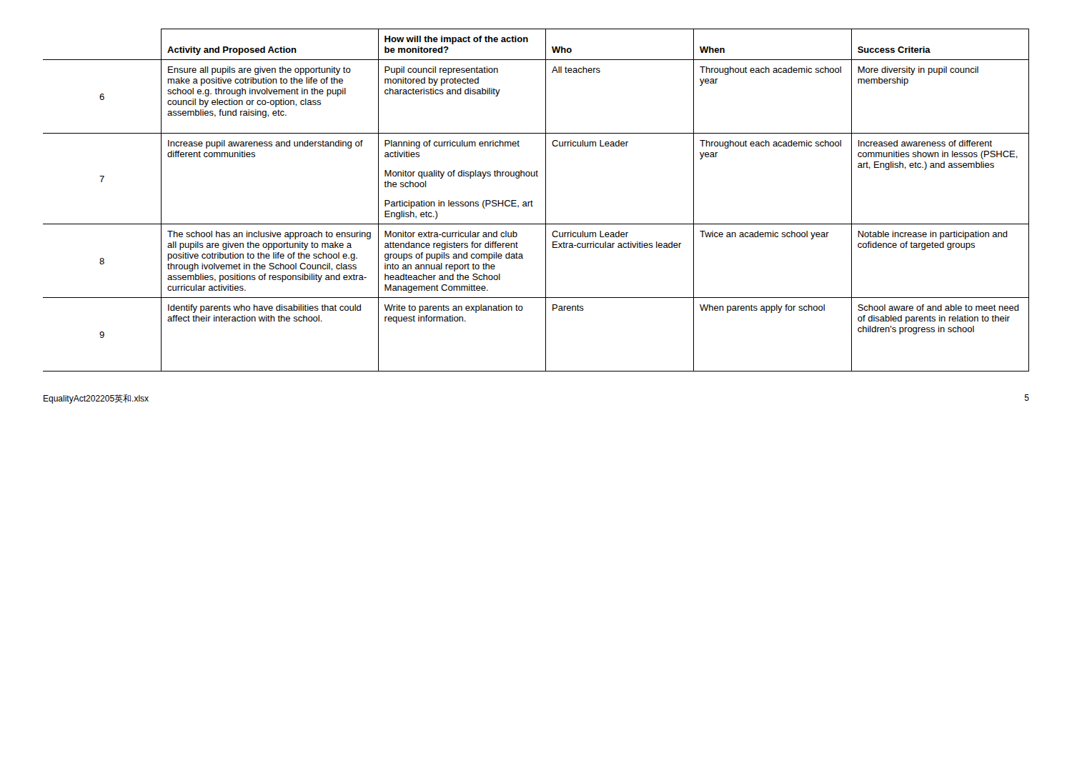| | Activity and Proposed Action | How will the impact of the action be monitored? | Who | When | Success Criteria |
| --- | --- | --- | --- | --- | --- |
| 6 | Ensure all pupils are given the opportunity to make a positive cotribution to the life of the school e.g. through involvement in the pupil council by election or co-option, class assemblies, fund raising, etc. | Pupil council representation monitored by protected characteristics and disability | All teachers | Throughout each academic school year | More diversity in pupil council membership |
| 7 | Increase pupil awareness and understanding of different communities | Planning of curriculum enrichmet activities Monitor quality of displays throughout the school Participation in lessons (PSHCE, art English, etc.) | Curriculum Leader | Throughout each academic school year | Increased awareness of different communities shown in lessos (PSHCE, art, English, etc.) and assemblies |
| 8 | The school has an inclusive approach to ensuring all pupils are given the opportunity to make a positive cotribution to the life of the school e.g. through ivolvemet in the School Council, class assemblies, positions of responsibility and extra-curricular activities. | Monitor extra-curricular and club attendance registers for different groups of pupils and compile data into an annual report to the headteacher and the School Management Committee. | Curriculum Leader Extra-curricular activities leader | Twice an academic school year | Notable increase in participation and cofidence of targeted groups |
| 9 | Identify parents who have disabilities that could affect their interaction with the school. | Write to parents an explanation to request information. | Parents | When parents apply for school | School aware of and able to meet need of disabled parents in relation to their children's progress in school |
EqualityAct202205英和.xlsx 5